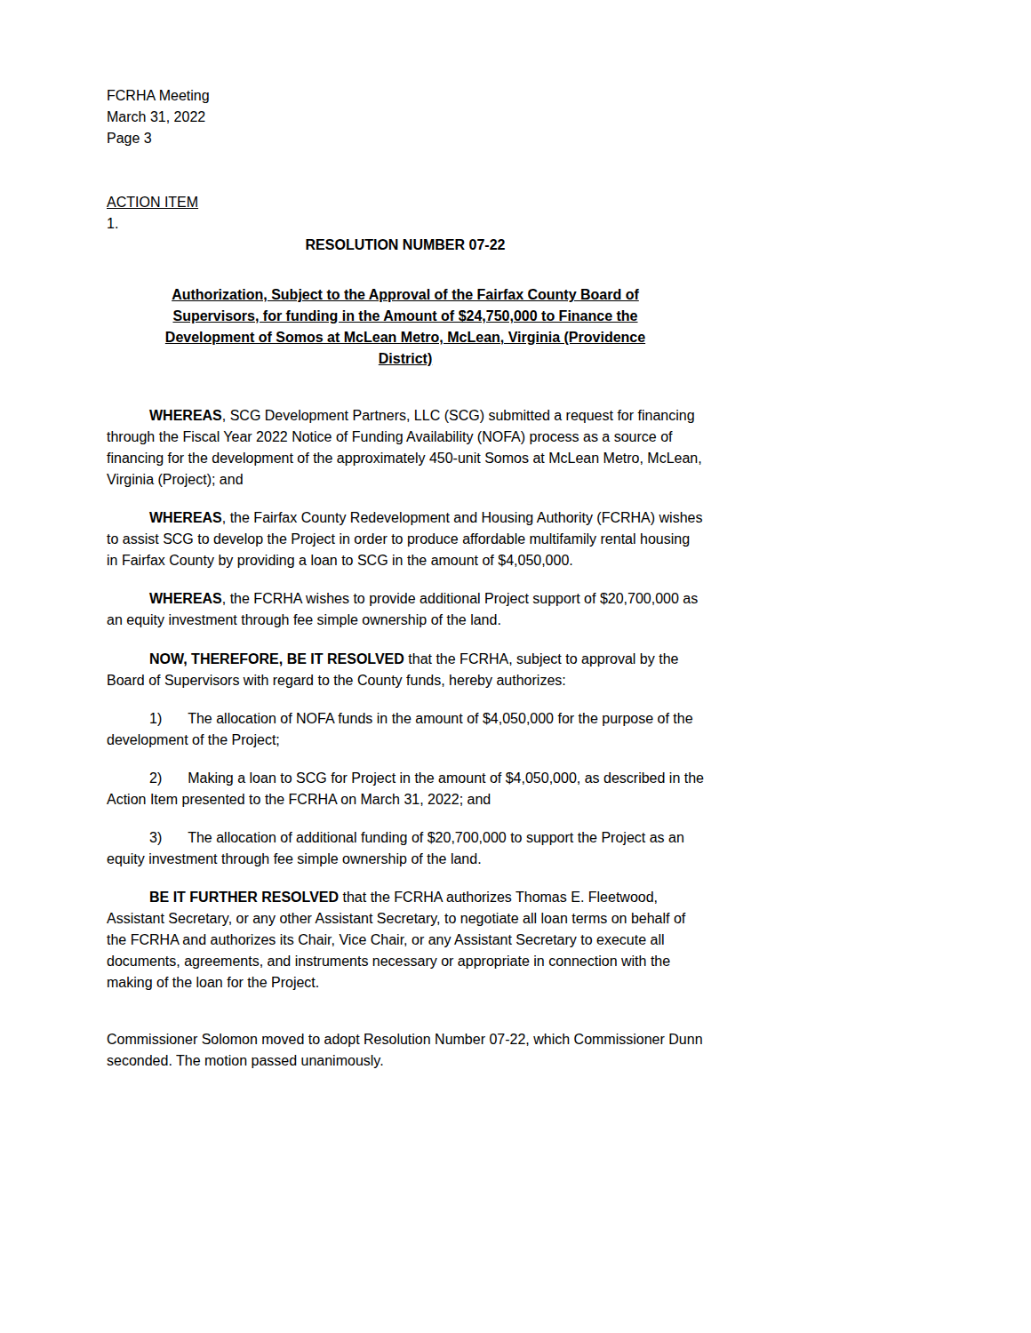FCRHA Meeting
March 31, 2022
Page 3
ACTION ITEM
1.
RESOLUTION NUMBER 07-22
Authorization, Subject to the Approval of the Fairfax County Board of Supervisors, for funding in the Amount of $24,750,000 to Finance the Development of Somos at McLean Metro, McLean, Virginia (Providence District)
WHEREAS, SCG Development Partners, LLC (SCG) submitted a request for financing through the Fiscal Year 2022 Notice of Funding Availability (NOFA) process as a source of financing for the development of the approximately 450-unit Somos at McLean Metro, McLean, Virginia (Project); and
WHEREAS, the Fairfax County Redevelopment and Housing Authority (FCRHA) wishes to assist SCG to develop the Project in order to produce affordable multifamily rental housing in Fairfax County by providing a loan to SCG in the amount of $4,050,000.
WHEREAS, the FCRHA wishes to provide additional Project support of $20,700,000 as an equity investment through fee simple ownership of the land.
NOW, THEREFORE, BE IT RESOLVED that the FCRHA, subject to approval by the Board of Supervisors with regard to the County funds, hereby authorizes:
1) The allocation of NOFA funds in the amount of $4,050,000 for the purpose of the development of the Project;
2) Making a loan to SCG for Project in the amount of $4,050,000, as described in the Action Item presented to the FCRHA on March 31, 2022; and
3) The allocation of additional funding of $20,700,000 to support the Project as an equity investment through fee simple ownership of the land.
BE IT FURTHER RESOLVED that the FCRHA authorizes Thomas E. Fleetwood, Assistant Secretary, or any other Assistant Secretary, to negotiate all loan terms on behalf of the FCRHA and authorizes its Chair, Vice Chair, or any Assistant Secretary to execute all documents, agreements, and instruments necessary or appropriate in connection with the making of the loan for the Project.
Commissioner Solomon moved to adopt Resolution Number 07-22, which Commissioner Dunn seconded. The motion passed unanimously.